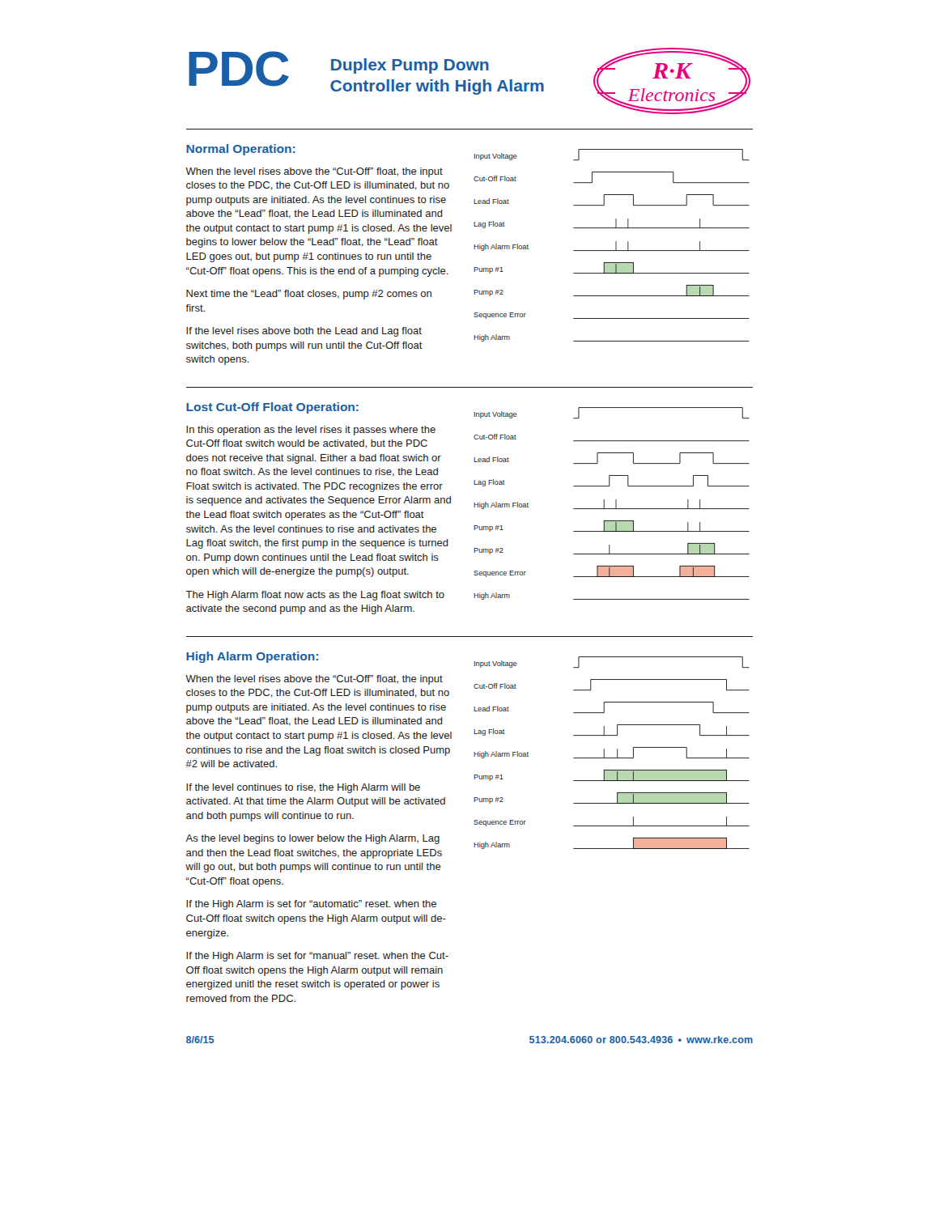PDC
Duplex Pump Down
Controller with High Alarm
R·K Electronics
Normal Operation:
When the level rises above the “Cut-Off” float, the input closes to the PDC, the Cut-Off LED is illuminated, but no pump outputs are initiated. As the level continues to rise above the “Lead” float, the Lead LED is illuminated and the output contact to start pump #1 is closed. As the level begins to lower below the “Lead” float, the “Lead” float LED goes out, but pump #1 continues to run until the “Cut-Off” float opens. This is the end of a pumping cycle.
Next time the “Lead” float closes, pump #2 comes on first.
If the level rises above both the Lead and Lag float switches, both pumps will run until the Cut-Off float switch opens.
Input Voltage Cut-Off Float Lead Float Lag Float High Alarm Float Pump #1 Pump #2 Sequence Error High Alarm
Lost Cut-Off Float Operation:
In this operation as the level rises it passes where the Cut-Off float switch would be activated, but the PDC does not receive that signal. Either a bad float swich or no float switch. As the level continues to rise, the Lead Float switch is activated. The PDC recognizes the error is sequence and activates the Sequence Error Alarm and the Lead float switch operates as the “Cut-Off” float switch. As the level continues to rise and activates the Lag float switch, the first pump in the sequence is turned on. Pump down continues until the Lead float switch is open which will de-energize the pump(s) output.
The High Alarm float now acts as the Lag float switch to activate the second pump and as the High Alarm.
Input Voltage Cut-Off Float Lead Float Lag Float High Alarm Float Pump #1 Pump #2 Sequence Error High Alarm
High Alarm Operation:
When the level rises above the “Cut-Off” float, the input closes to the PDC, the Cut-Off LED is illuminated, but no pump outputs are initiated. As the level continues to rise above the “Lead” float, the Lead LED is illuminated and the output contact to start pump #1 is closed. As the level continues to rise and the Lag float switch is closed Pump #2 will be activated.
If the level continues to rise, the High Alarm will be activated. At that time the Alarm Output will be activated and both pumps will continue to run.
As the level begins to lower below the High Alarm, Lag and then the Lead float switches, the appropriate LEDs will go out, but both pumps will continue to run until the “Cut-Off” float opens.
If the High Alarm is set for “automatic” reset. when the Cut-Off float switch opens the High Alarm output will de-energize.
If the High Alarm is set for “manual” reset. when the Cut-Off float switch opens the High Alarm output will remain energized unitl the reset switch is operated or power is removed from the PDC.
Input Voltage Cut-Off Float Lead Float Lag Float High Alarm Float Pump #1 Pump #2 Sequence Error High Alarm
8/6/15
513.204.6060 or 800.543.4936•www.rke.com